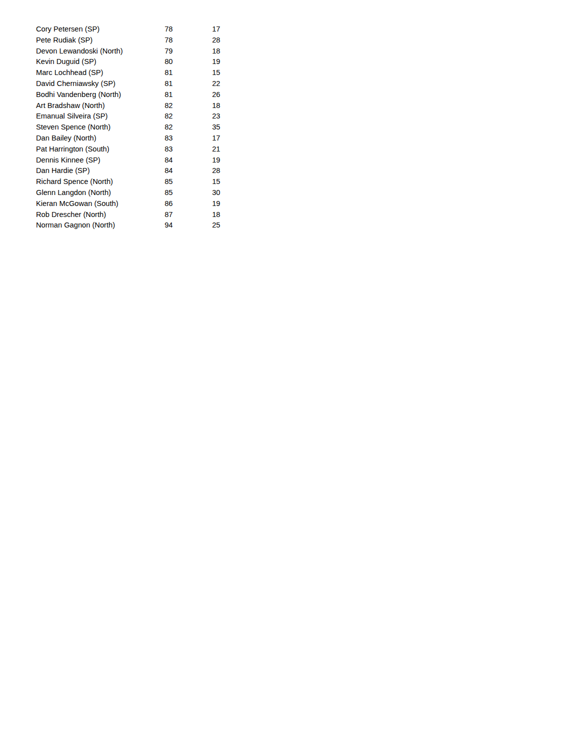| Cory Petersen (SP) | 78 | 17 |
| Pete Rudiak (SP) | 78 | 28 |
| Devon Lewandoski (North) | 79 | 18 |
| Kevin Duguid (SP) | 80 | 19 |
| Marc Lochhead (SP) | 81 | 15 |
| David Cherniawsky (SP) | 81 | 22 |
| Bodhi Vandenberg (North) | 81 | 26 |
| Art Bradshaw (North) | 82 | 18 |
| Emanual Silveira (SP) | 82 | 23 |
| Steven Spence (North) | 82 | 35 |
| Dan Bailey (North) | 83 | 17 |
| Pat Harrington (South) | 83 | 21 |
| Dennis Kinnee (SP) | 84 | 19 |
| Dan Hardie (SP) | 84 | 28 |
| Richard Spence (North) | 85 | 15 |
| Glenn Langdon (North) | 85 | 30 |
| Kieran McGowan (South) | 86 | 19 |
| Rob Drescher (North) | 87 | 18 |
| Norman Gagnon (North) | 94 | 25 |